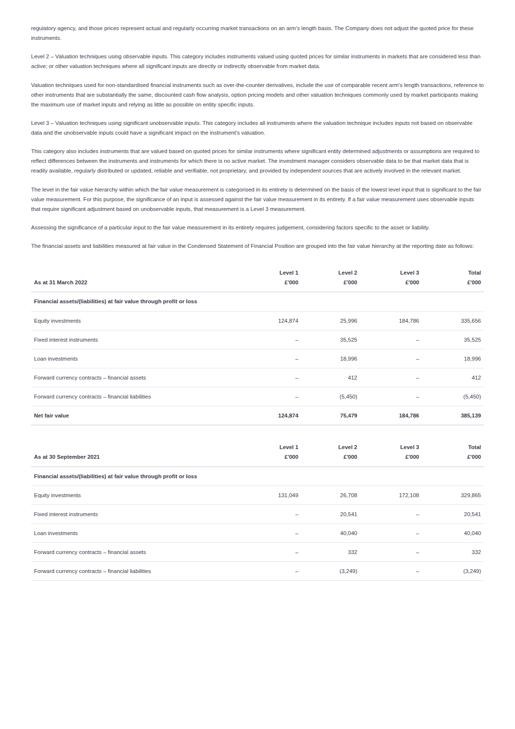regulatory agency, and those prices represent actual and regularly occurring market transactions on an arm's length basis. The Company does not adjust the quoted price for these instruments.
Level 2 – Valuation techniques using observable inputs. This category includes instruments valued using quoted prices for similar instruments in markets that are considered less than active; or other valuation techniques where all significant inputs are directly or indirectly observable from market data.
Valuation techniques used for non-standardised financial instruments such as over-the-counter derivatives, include the use of comparable recent arm's length transactions, reference to other instruments that are substantially the same, discounted cash flow analysis, option pricing models and other valuation techniques commonly used by market participants making the maximum use of market inputs and relying as little as possible on entity specific inputs.
Level 3 – Valuation techniques using significant unobservable inputs. This category includes all instruments where the valuation technique includes inputs not based on observable data and the unobservable inputs could have a significant impact on the instrument's valuation.
This category also includes instruments that are valued based on quoted prices for similar instruments where significant entity determined adjustments or assumptions are required to reflect differences between the instruments and instruments for which there is no active market. The investment manager considers observable data to be that market data that is readily available, regularly distributed or updated, reliable and verifiable, not proprietary, and provided by independent sources that are actively involved in the relevant market.
The level in the fair value hierarchy within which the fair value measurement is categorised in its entirety is determined on the basis of the lowest level input that is significant to the fair value measurement. For this purpose, the significance of an input is assessed against the fair value measurement in its entirety. If a fair value measurement uses observable inputs that require significant adjustment based on unobservable inputs, that measurement is a Level 3 measurement.
Assessing the significance of a particular input to the fair value measurement in its entirety requires judgement, considering factors specific to the asset or liability.
The financial assets and liabilities measured at fair value in the Condensed Statement of Financial Position are grouped into the fair value hierarchy at the reporting date as follows:
| As at 31 March 2022 | Level 1 £'000 | Level 2 £'000 | Level 3 £'000 | Total £'000 |
| --- | --- | --- | --- | --- |
| Financial assets/(liabilities) at fair value through profit or loss | | | | |
| Equity investments | 124,874 | 25,996 | 184,786 | 335,656 |
| Fixed interest instruments | – | 35,525 | – | 35,525 |
| Loan investments | – | 18,996 | – | 18,996 |
| Forward currency contracts – financial assets | – | 412 | – | 412 |
| Forward currency contracts – financial liabilities | – | (5,450) | – | (5,450) |
| Net fair value | 124,874 | 75,479 | 184,786 | 385,139 |
| As at 30 September 2021 | Level 1 £'000 | Level 2 £'000 | Level 3 £'000 | Total £'000 |
| --- | --- | --- | --- | --- |
| Financial assets/(liabilities) at fair value through profit or loss | | | | |
| Equity investments | 131,049 | 26,708 | 172,108 | 329,865 |
| Fixed interest instruments | – | 20,541 | – | 20,541 |
| Loan investments | – | 40,040 | – | 40,040 |
| Forward currency contracts – financial assets | – | 332 | – | 332 |
| Forward currency contracts – financial liabilities | – | (3,249) | – | (3,249) |